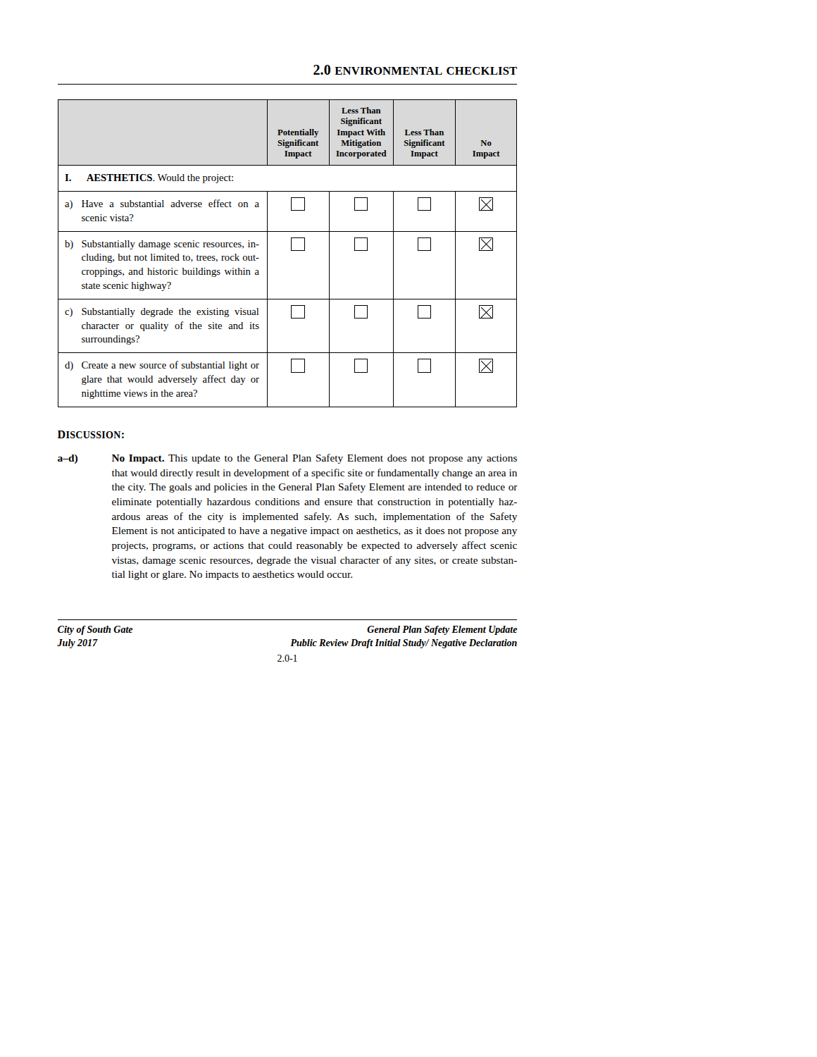2.0 ENVIRONMENTAL CHECKLIST
| | Potentially Significant Impact | Less Than Significant Impact With Mitigation Incorporated | Less Than Significant Impact | No Impact |
| --- | --- | --- | --- | --- |
| I. AESTHETICS . Would the project: |
| a) Have a substantial adverse effect on a scenic vista? | | | | |
| b) Substantially damage scenic resources, including, but not limited to, trees, rock outcroppings, and historic buildings within a state scenic highway? | | | | |
| c) Substantially degrade the existing visual character or quality of the site and its surroundings? | | | | |
| d) Create a new source of substantial light or glare that would adversely affect day or nighttime views in the area? | | | | |
DISCUSSION:
a–d)
No Impact. This update to the General Plan Safety Element does not propose any actions that would directly result in development of a specific site or fundamentally change an area in the city. The goals and policies in the General Plan Safety Element are intended to reduce or eliminate potentially hazardous conditions and ensure that construction in potentially hazardous areas of the city is implemented safely. As such, implementation of the Safety Element is not anticipated to have a negative impact on aesthetics, as it does not propose any projects, programs, or actions that could reasonably be expected to adversely affect scenic vistas, damage scenic resources, degrade the visual character of any sites, or create substantial light or glare. No impacts to aesthetics would occur.
City of South Gate
July 2017
General Plan Safety Element Update
Public Review Draft Initial Study/ Negative Declaration
2.0-1